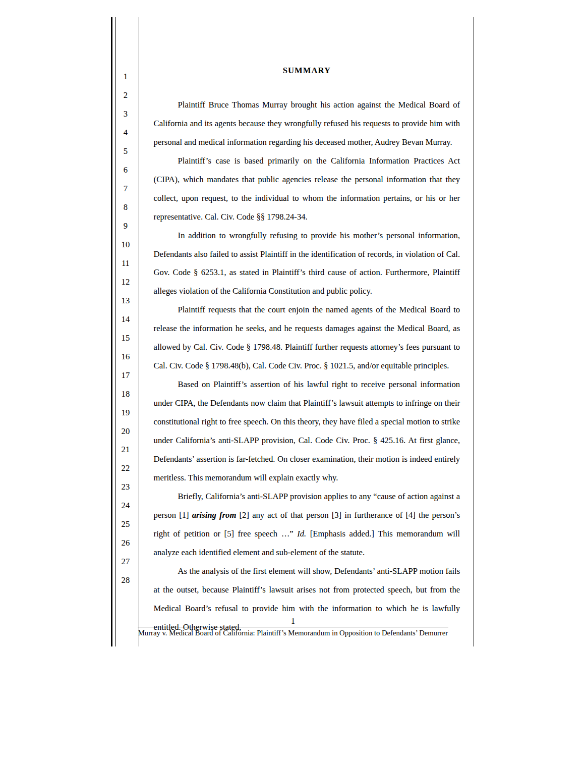1
2
3
4
5
6
7
8
9
10
11
12
13
14
15
16
17
18
19
20
21
22
23
24
25
26
27
28
SUMMARY
Plaintiff Bruce Thomas Murray brought his action against the Medical Board of California and its agents because they wrongfully refused his requests to provide him with personal and medical information regarding his deceased mother, Audrey Bevan Murray.
Plaintiff’s case is based primarily on the California Information Practices Act (CIPA), which mandates that public agencies release the personal information that they collect, upon request, to the individual to whom the information pertains, or his or her representative. Cal. Civ. Code §§ 1798.24-34.
In addition to wrongfully refusing to provide his mother’s personal information, Defendants also failed to assist Plaintiff in the identification of records, in violation of Cal. Gov. Code § 6253.1, as stated in Plaintiff’s third cause of action. Furthermore, Plaintiff alleges violation of the California Constitution and public policy.
Plaintiff requests that the court enjoin the named agents of the Medical Board to release the information he seeks, and he requests damages against the Medical Board, as allowed by Cal. Civ. Code § 1798.48. Plaintiff further requests attorney’s fees pursuant to Cal. Civ. Code § 1798.48(b), Cal. Code Civ. Proc. § 1021.5, and/or equitable principles.
Based on Plaintiff’s assertion of his lawful right to receive personal information under CIPA, the Defendants now claim that Plaintiff’s lawsuit attempts to infringe on their constitutional right to free speech. On this theory, they have filed a special motion to strike under California’s anti-SLAPP provision, Cal. Code Civ. Proc. § 425.16. At first glance, Defendants’ assertion is far-fetched. On closer examination, their motion is indeed entirely meritless. This memorandum will explain exactly why.
Briefly, California’s anti-SLAPP provision applies to any “cause of action against a person [1] arising from [2] any act of that person [3] in furtherance of [4] the person’s right of petition or [5] free speech …” Id. [Emphasis added.] This memorandum will analyze each identified element and sub-element of the statute.
As the analysis of the first element will show, Defendants’ anti-SLAPP motion fails at the outset, because Plaintiff’s lawsuit arises not from protected speech, but from the Medical Board’s refusal to provide him with the information to which he is lawfully entitled. Otherwise stated,
1
Murray v. Medical Board of California: Plaintiff’s Memorandum in Opposition to Defendants’ Demurrer